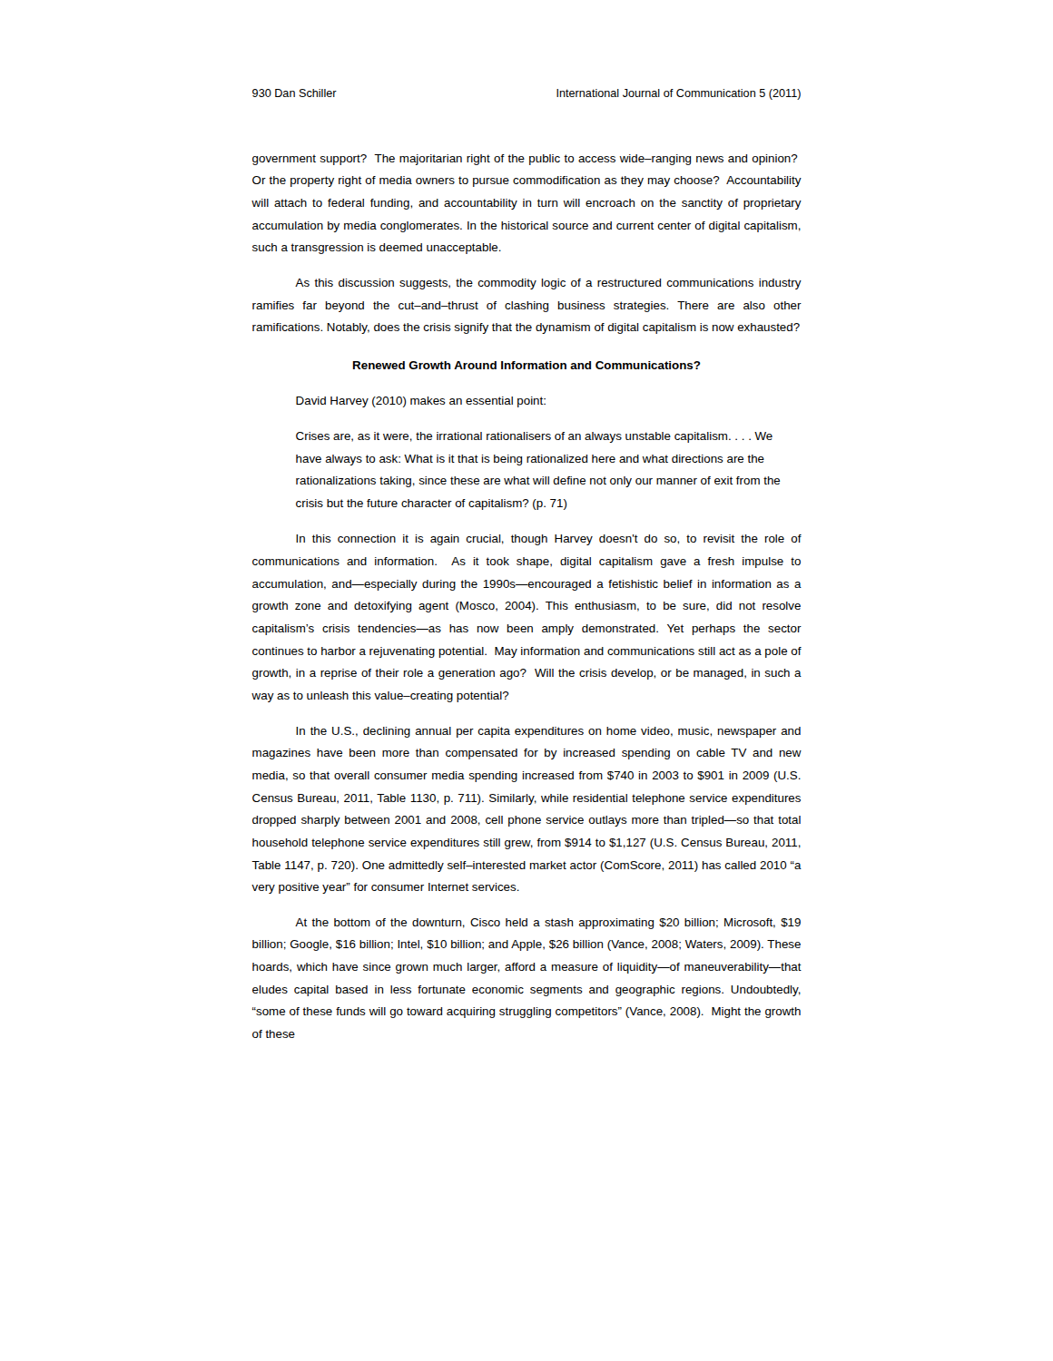930 Dan Schiller International Journal of Communication 5 (2011)
government support? The majoritarian right of the public to access wide–ranging news and opinion? Or the property right of media owners to pursue commodification as they may choose? Accountability will attach to federal funding, and accountability in turn will encroach on the sanctity of proprietary accumulation by media conglomerates. In the historical source and current center of digital capitalism, such a transgression is deemed unacceptable.
As this discussion suggests, the commodity logic of a restructured communications industry ramifies far beyond the cut–and–thrust of clashing business strategies. There are also other ramifications. Notably, does the crisis signify that the dynamism of digital capitalism is now exhausted?
Renewed Growth Around Information and Communications?
David Harvey (2010) makes an essential point:
Crises are, as it were, the irrational rationalisers of an always unstable capitalism. . . . We have always to ask: What is it that is being rationalized here and what directions are the rationalizations taking, since these are what will define not only our manner of exit from the crisis but the future character of capitalism? (p. 71)
In this connection it is again crucial, though Harvey doesn't do so, to revisit the role of communications and information. As it took shape, digital capitalism gave a fresh impulse to accumulation, and—especially during the 1990s—encouraged a fetishistic belief in information as a growth zone and detoxifying agent (Mosco, 2004). This enthusiasm, to be sure, did not resolve capitalism’s crisis tendencies—as has now been amply demonstrated. Yet perhaps the sector continues to harbor a rejuvenating potential. May information and communications still act as a pole of growth, in a reprise of their role a generation ago? Will the crisis develop, or be managed, in such a way as to unleash this value–creating potential?
In the U.S., declining annual per capita expenditures on home video, music, newspaper and magazines have been more than compensated for by increased spending on cable TV and new media, so that overall consumer media spending increased from $740 in 2003 to $901 in 2009 (U.S. Census Bureau, 2011, Table 1130, p. 711). Similarly, while residential telephone service expenditures dropped sharply between 2001 and 2008, cell phone service outlays more than tripled—so that total household telephone service expenditures still grew, from $914 to $1,127 (U.S. Census Bureau, 2011, Table 1147, p. 720). One admittedly self–interested market actor (ComScore, 2011) has called 2010 “a very positive year” for consumer Internet services.
At the bottom of the downturn, Cisco held a stash approximating $20 billion; Microsoft, $19 billion; Google, $16 billion; Intel, $10 billion; and Apple, $26 billion (Vance, 2008; Waters, 2009). These hoards, which have since grown much larger, afford a measure of liquidity—of maneuverability—that eludes capital based in less fortunate economic segments and geographic regions. Undoubtedly, “some of these funds will go toward acquiring struggling competitors” (Vance, 2008). Might the growth of these